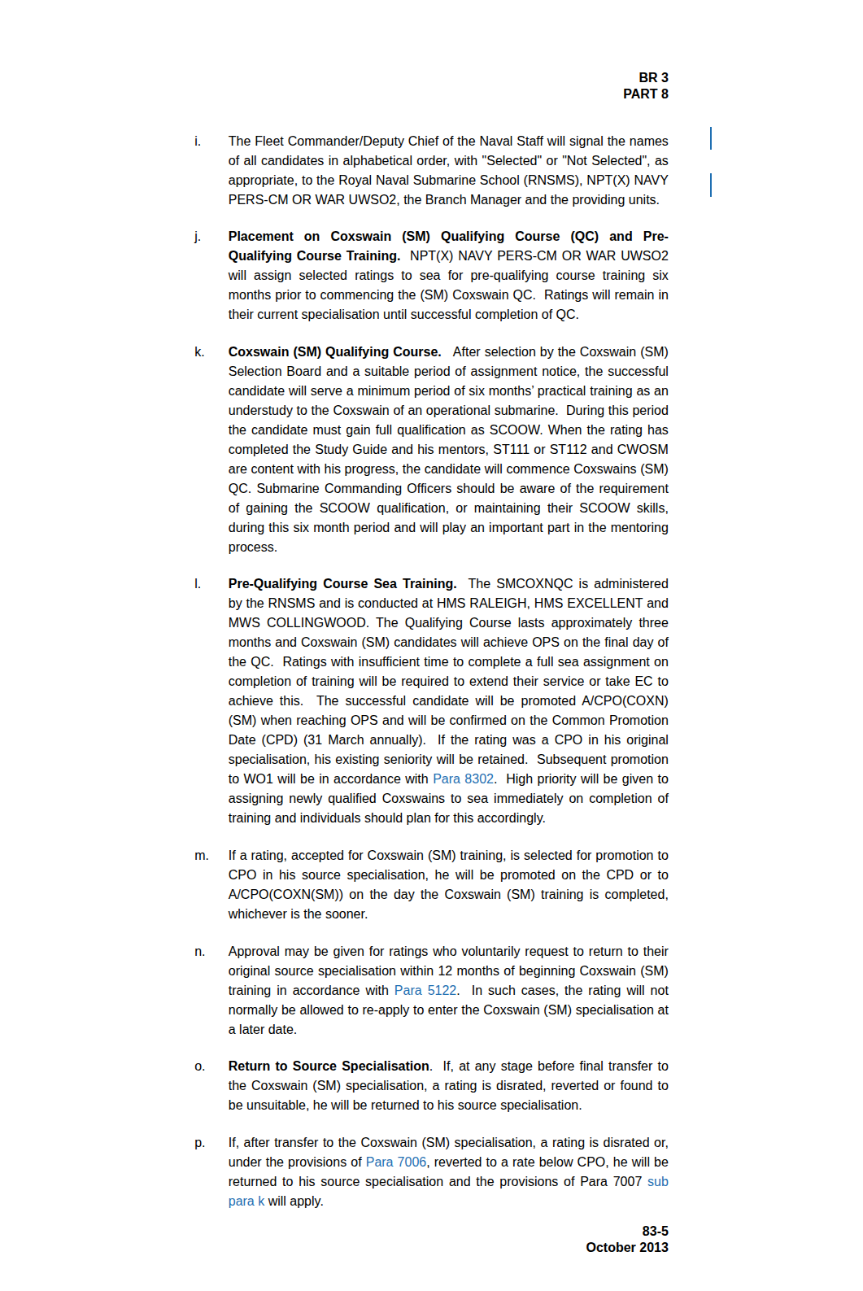BR 3
PART 8
i. The Fleet Commander/Deputy Chief of the Naval Staff will signal the names of all candidates in alphabetical order, with "Selected" or "Not Selected", as appropriate, to the Royal Naval Submarine School (RNSMS), NPT(X) NAVY PERS-CM OR WAR UWSO2, the Branch Manager and the providing units.
j. Placement on Coxswain (SM) Qualifying Course (QC) and Pre-Qualifying Course Training. NPT(X) NAVY PERS-CM OR WAR UWSO2 will assign selected ratings to sea for pre-qualifying course training six months prior to commencing the (SM) Coxswain QC. Ratings will remain in their current specialisation until successful completion of QC.
k. Coxswain (SM) Qualifying Course. After selection by the Coxswain (SM) Selection Board and a suitable period of assignment notice, the successful candidate will serve a minimum period of six months’ practical training as an understudy to the Coxswain of an operational submarine. During this period the candidate must gain full qualification as SCOOW. When the rating has completed the Study Guide and his mentors, ST111 or ST112 and CWOSM are content with his progress, the candidate will commence Coxswains (SM) QC. Submarine Commanding Officers should be aware of the requirement of gaining the SCOOW qualification, or maintaining their SCOOW skills, during this six month period and will play an important part in the mentoring process.
l. Pre-Qualifying Course Sea Training. The SMCOXNQC is administered by the RNSMS and is conducted at HMS RALEIGH, HMS EXCELLENT and MWS COLLINGWOOD. The Qualifying Course lasts approximately three months and Coxswain (SM) candidates will achieve OPS on the final day of the QC. Ratings with insufficient time to complete a full sea assignment on completion of training will be required to extend their service or take EC to achieve this. The successful candidate will be promoted A/CPO(COXN)(SM) when reaching OPS and will be confirmed on the Common Promotion Date (CPD) (31 March annually). If the rating was a CPO in his original specialisation, his existing seniority will be retained. Subsequent promotion to WO1 will be in accordance with Para 8302. High priority will be given to assigning newly qualified Coxswains to sea immediately on completion of training and individuals should plan for this accordingly.
m. If a rating, accepted for Coxswain (SM) training, is selected for promotion to CPO in his source specialisation, he will be promoted on the CPD or to A/CPO(COXN(SM)) on the day the Coxswain (SM) training is completed, whichever is the sooner.
n. Approval may be given for ratings who voluntarily request to return to their original source specialisation within 12 months of beginning Coxswain (SM) training in accordance with Para 5122. In such cases, the rating will not normally be allowed to re-apply to enter the Coxswain (SM) specialisation at a later date.
o. Return to Source Specialisation. If, at any stage before final transfer to the Coxswain (SM) specialisation, a rating is disrated, reverted or found to be unsuitable, he will be returned to his source specialisation.
p. If, after transfer to the Coxswain (SM) specialisation, a rating is disrated or, under the provisions of Para 7006, reverted to a rate below CPO, he will be returned to his source specialisation and the provisions of Para 7007 sub para k will apply.
83-5
October 2013